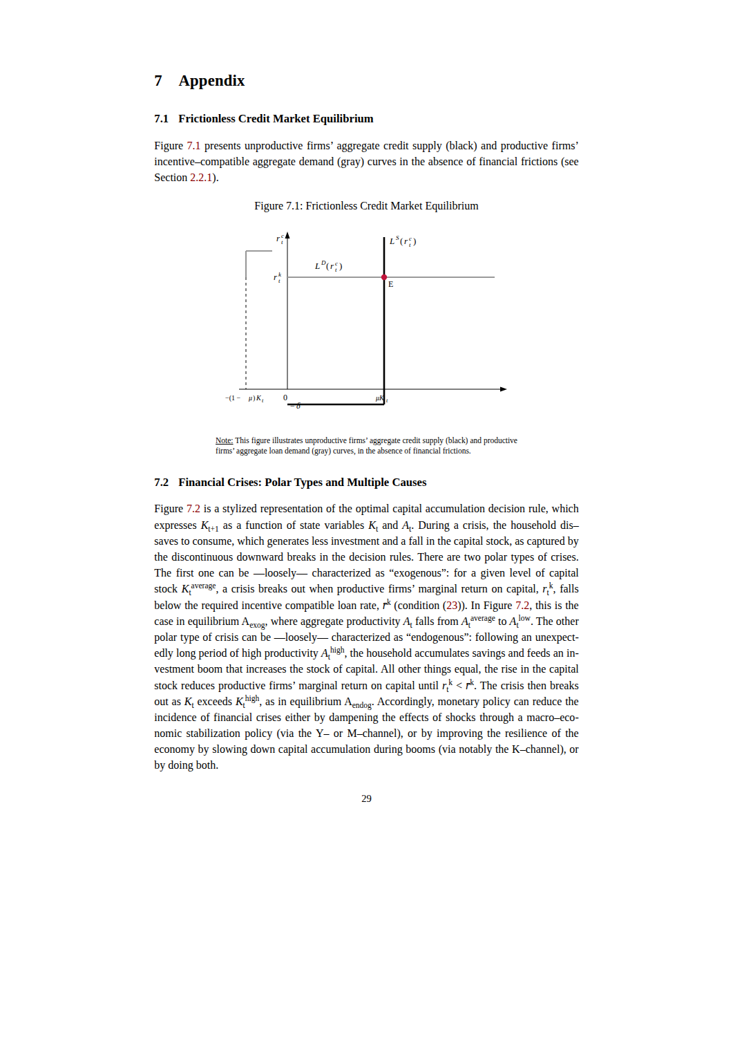7 Appendix
7.1 Frictionless Credit Market Equilibrium
Figure 7.1 presents unproductive firms’ aggregate credit supply (black) and productive firms’ incentive–compatible aggregate demand (gray) curves in the absence of financial frictions (see Section 2.2.1).
Figure 7.1: Frictionless Credit Market Equilibrium
r c t r k t L S ( r c t ) L D ( r c t ) E −(1 − μ ) K t 0 μK t − δ
Note: This figure illustrates unproductive firms’ aggregate credit supply (black) and productive firms’ aggregate loan demand (gray) curves, in the absence of financial frictions.
7.2 Financial Crises: Polar Types and Multiple Causes
Figure 7.2 is a stylized representation of the optimal capital accumulation decision rule, which expresses Kt+1 as a function of state variables Kt and At. During a crisis, the household dis–saves to consume, which generates less investment and a fall in the capital stock, as captured by the discontinuous downward breaks in the decision rules. There are two polar types of crises. The first one can be —loosely— characterized as “exogenous”: for a given level of capital stock Ktaverage, a crisis breaks out when productive firms’ marginal return on capital, rtk, falls below the required incentive compatible loan rate, r̄k (condition (23)). In Figure 7.2, this is the case in equilibrium Aexog, where aggregate productivity At falls from Ataverage to Atlow. The other polar type of crisis can be —loosely— characterized as “endogenous”: following an unexpectedly long period of high productivity Athigh, the household accumulates savings and feeds an investment boom that increases the stock of capital. All other things equal, the rise in the capital stock reduces productive firms’ marginal return on capital until rtk < r̄k. The crisis then breaks out as Kt exceeds Kthigh, as in equilibrium Aendog. Accordingly, monetary policy can reduce the incidence of financial crises either by dampening the effects of shocks through a macro–economic stabilization policy (via the Y– or M–channel), or by improving the resilience of the economy by slowing down capital accumulation during booms (via notably the K–channel), or by doing both.
29